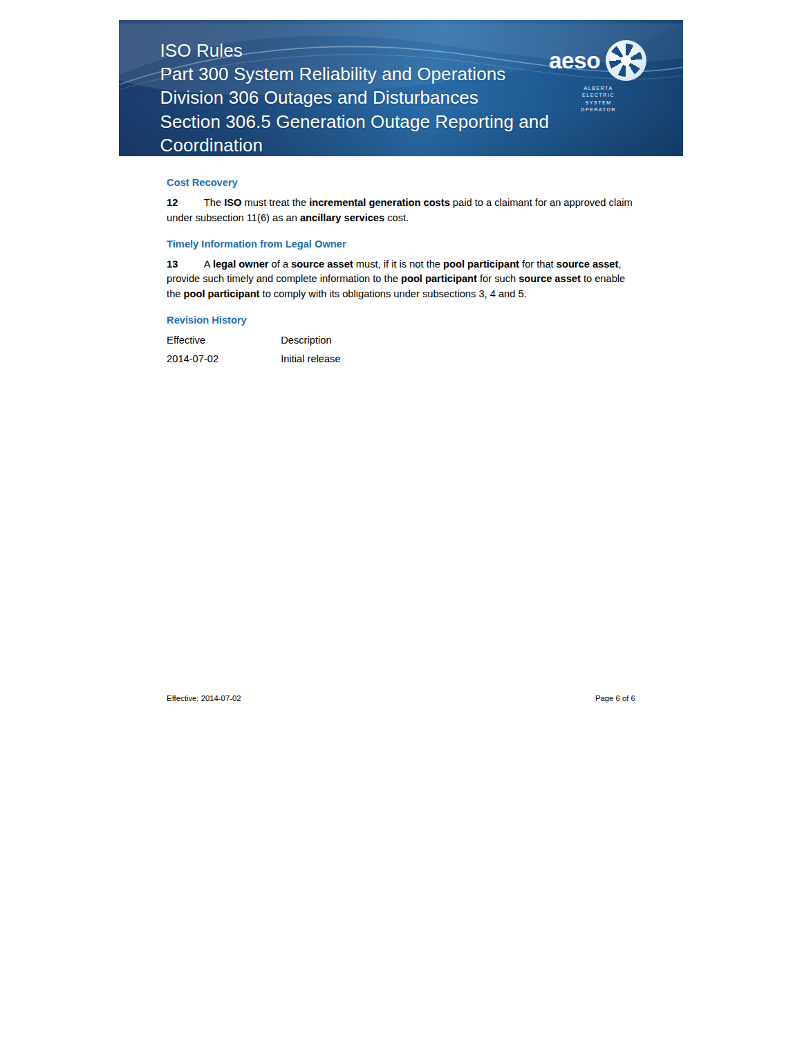ISO Rules
Part 300 System Reliability and Operations
Division 306 Outages and Disturbances
Section 306.5 Generation Outage Reporting and
Coordination
aeso
ALBERTA
ELECTRIC
SYSTEM
OPERATOR
Cost Recovery
12 The ISO must treat the incremental generation costs paid to a claimant for an approved claim under subsection 11(6) as an ancillary services cost.
Timely Information from Legal Owner
13 A legal owner of a source asset must, if it is not the pool participant for that source asset, provide such timely and complete information to the pool participant for such source asset to enable the pool participant to comply with its obligations under subsections 3, 4 and 5.
Revision History
| Effective | Description |
| 2014-07-02 | Initial release |
Effective: 2014-07-02
Page 6 of 6